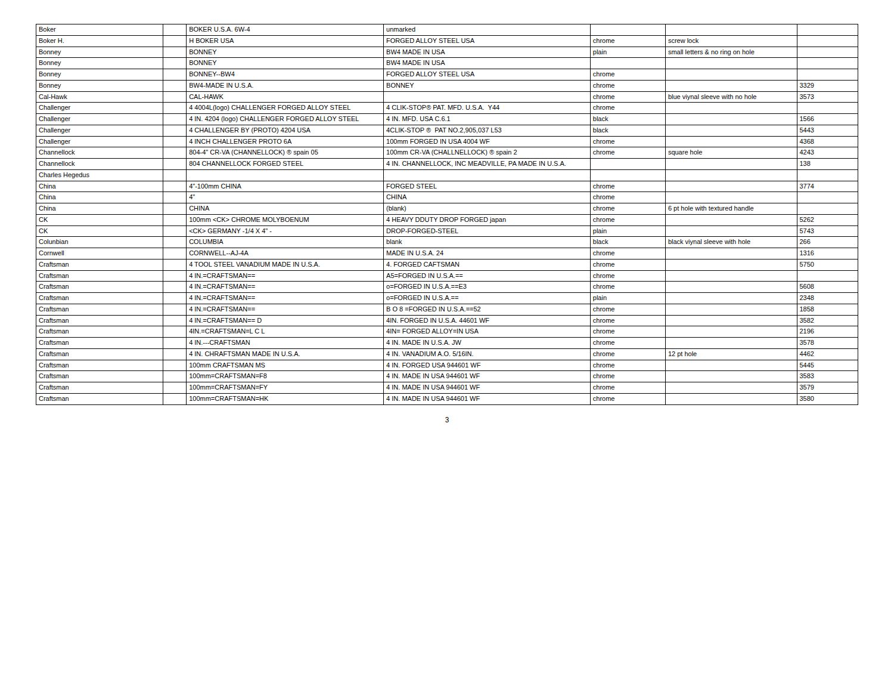| Boker | | BOKER U.S.A. 6W-4 | unmarked | | | |
| Boker H. | | H BOKER USA | FORGED ALLOY STEEL USA | chrome | screw lock | |
| Bonney | | BONNEY | BW4 MADE IN USA | plain | small letters & no ring on hole | |
| Bonney | | BONNEY | BW4 MADE IN USA | | | |
| Bonney | | BONNEY--BW4 | FORGED ALLOY STEEL USA | chrome | | |
| Bonney | | BW4-MADE IN U.S.A. | BONNEY | chrome | | 3329 |
| Cal-Hawk | | CAL-HAWK | | chrome | blue viynal sleeve with no hole | 3573 |
| Challenger | | 4 4004L(logo) CHALLENGER FORGED ALLOY STEEL | 4 CLIK-STOP® PAT. MFD. U.S.A. Y44 | chrome | | |
| Challenger | | 4 IN. 4204 (logo) CHALLENGER FORGED ALLOY STEEL | 4 IN. MFD. USA C.6.1 | black | | 1566 |
| Challenger | | 4 CHALLENGER BY (PROTO) 4204 USA | 4CLIK-STOP ® PAT NO.2,905,037 L53 | black | | 5443 |
| Challenger | | 4 INCH CHALLENGER PROTO 6A | 100mm FORGED IN USA 4004 WF | chrome | | 4368 |
| Channellock | | 804-4" CR-VA (CHANNELLOCK) ® spain 05 | 100mm CR-VA (CHALLNELLOCK) ® spain 2 | chrome | square hole | 4243 |
| Channellock | | 804 CHANNELLOCK FORGED STEEL | 4 IN. CHANNELLOCK, INC MEADVILLE, PA MADE IN U.S.A. | | | 138 |
| Charles Hegedus | | | | | | |
| China | | 4"-100mm CHINA | FORGED STEEL | chrome | | 3774 |
| China | | 4" | CHINA | chrome | | |
| China | | CHINA | (blank) | chrome | 6 pt hole with textured handle | |
| CK | | 100mm <CK> CHROME MOLYBOENUM | 4 HEAVY DDUTY DROP FORGED japan | chrome | | 5262 |
| CK | | <CK> GERMANY -1/4 X 4" - | DROP-FORGED-STEEL | plain | | 5743 |
| Colunbian | | COLUMBIA | blank | black | black viynal sleeve with hole | 266 |
| Cornwell | | CORNWELL--AJ-4A | MADE IN U.S.A. 24 | chrome | | 1316 |
| Craftsman | | 4 TOOL STEEL VANADIUM MADE IN U.S.A. | 4. FORGED CAFTSMAN | chrome | | 5750 |
| Craftsman | | 4 IN.=CRAFTSMAN== | A5=FORGED IN U.S.A.== | chrome | | |
| Craftsman | | 4 IN.=CRAFTSMAN== | o=FORGED IN U.S.A.==E3 | chrome | | 5608 |
| Craftsman | | 4 IN.=CRAFTSMAN== | o=FORGED IN U.S.A.== | plain | | 2348 |
| Craftsman | | 4 IN.=CRAFTSMAN== | B O 8 =FORGED IN U.S.A.==52 | chrome | | 1858 |
| Craftsman | | 4 IN.=CRAFTSMAN== D | 4IN. FORGED IN U.S.A. 44601 WF | chrome | | 3582 |
| Craftsman | | 4IN.=CRAFTSMAN=L C L | 4IN= FORGED ALLOY=IN USA | chrome | | 2196 |
| Craftsman | | 4 IN.---CRAFTSMAN | 4 IN. MADE IN U.S.A. JW | chrome | | 3578 |
| Craftsman | | 4 IN. CHRAFTSMAN MADE IN U.S.A. | 4 IN. VANADIUM A.O. 5/16IN. | chrome | 12 pt hole | 4462 |
| Craftsman | | 100mm CRAFTSMAN MS | 4 IN. FORGED USA 944601 WF | chrome | | 5445 |
| Craftsman | | 100mm=CRAFTSMAN=F8 | 4 IN. MADE IN USA 944601 WF | chrome | | 3583 |
| Craftsman | | 100mm=CRAFTSMAN=FY | 4 IN. MADE IN USA 944601 WF | chrome | | 3579 |
| Craftsman | | 100mm=CRAFTSMAN=HK | 4 IN. MADE IN USA 944601 WF | chrome | | 3580 |
3